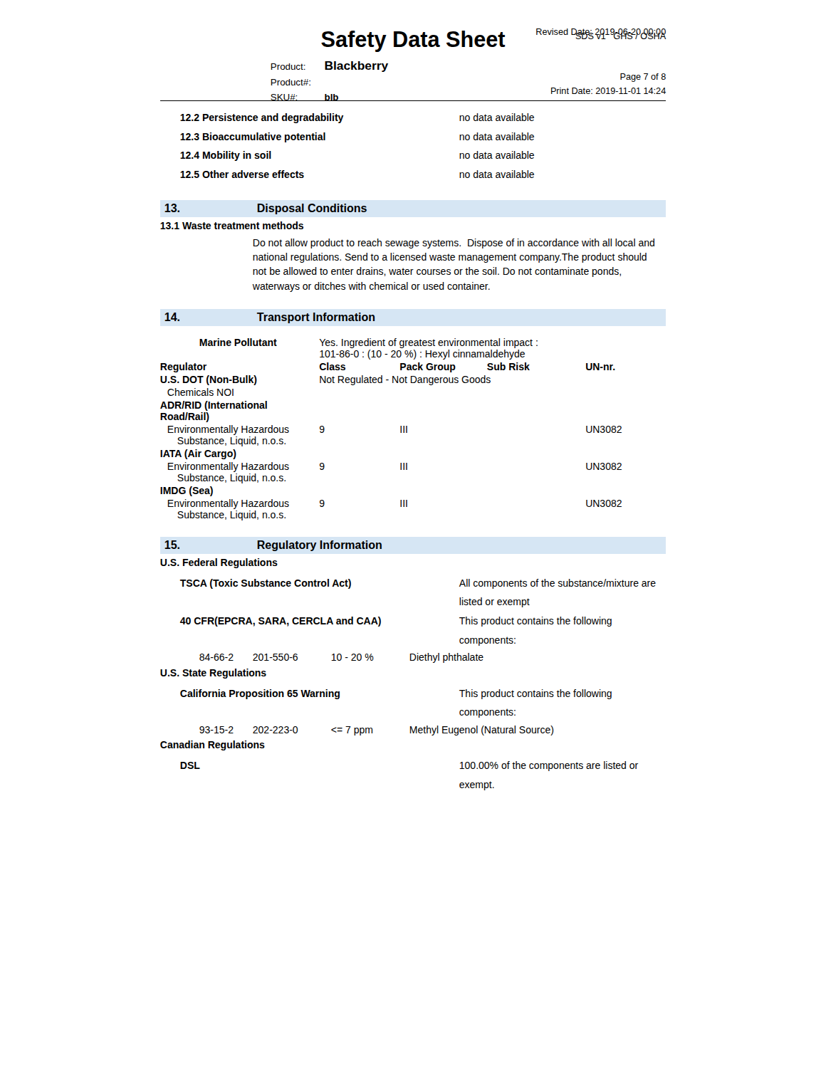SDS v1 GHS / OSHA
Revised Date: 2019-06-20 00:00
Safety Data Sheet
Product: Blackberry
Product#:
SKU#: blb
Page 7 of 8
Print Date: 2019-11-01 14:24
12.2 Persistence and degradability
no data available
12.3 Bioaccumulative potential
no data available
12.4 Mobility in soil
no data available
12.5 Other adverse effects
no data available
13. Disposal Conditions
13.1 Waste treatment methods
Do not allow product to reach sewage systems. Dispose of in accordance with all local and national regulations. Send to a licensed waste management company.The product should not be allowed to enter drains, water courses or the soil. Do not contaminate ponds, waterways or ditches with chemical or used container.
14. Transport Information
| Marine Pollutant | Yes. Ingredient of greatest environmental impact : 101-86-0 : (10 - 20 %) : Hexyl cinnamaldehyde |
| Regulator | Class | Pack Group | Sub Risk | UN-nr. |
| U.S. DOT (Non-Bulk) | Not Regulated - Not Dangerous Goods |
| Chemicals NOI | | | | |
| ADR/RID (International Road/Rail) | | | | |
| Environmentally Hazardous Substance, Liquid, n.o.s. | 9 | III | | UN3082 |
| IATA (Air Cargo) | | | | |
| Environmentally Hazardous Substance, Liquid, n.o.s. | 9 | III | | UN3082 |
| IMDG (Sea) | | | | |
| Environmentally Hazardous Substance, Liquid, n.o.s. | 9 | III | | UN3082 |
15. Regulatory Information
U.S. Federal Regulations
TSCA (Toxic Substance Control Act)
All components of the substance/mixture are listed or exempt
40 CFR(EPCRA, SARA, CERCLA and CAA)
This product contains the following components:
84-66-2
201-550-6
10 - 20 %
Diethyl phthalate
U.S. State Regulations
California Proposition 65 Warning
This product contains the following components:
93-15-2
202-223-0
<= 7 ppm
Methyl Eugenol (Natural Source)
Canadian Regulations
DSL
100.00% of the components are listed or exempt.